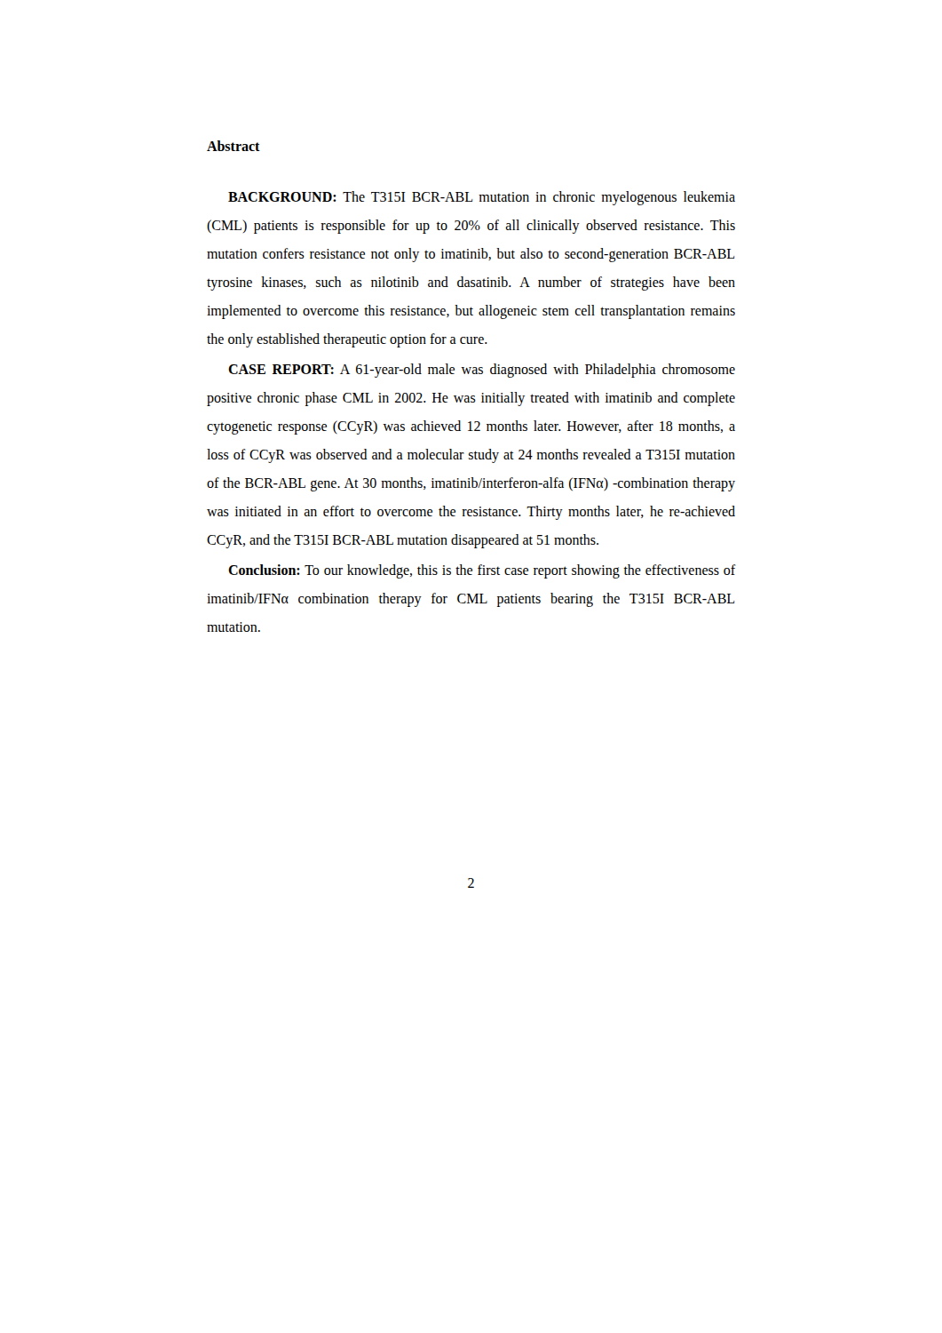Abstract
BACKGROUND: The T315I BCR-ABL mutation in chronic myelogenous leukemia (CML) patients is responsible for up to 20% of all clinically observed resistance. This mutation confers resistance not only to imatinib, but also to second-generation BCR-ABL tyrosine kinases, such as nilotinib and dasatinib. A number of strategies have been implemented to overcome this resistance, but allogeneic stem cell transplantation remains the only established therapeutic option for a cure.
CASE REPORT: A 61-year-old male was diagnosed with Philadelphia chromosome positive chronic phase CML in 2002. He was initially treated with imatinib and complete cytogenetic response (CCyR) was achieved 12 months later. However, after 18 months, a loss of CCyR was observed and a molecular study at 24 months revealed a T315I mutation of the BCR-ABL gene. At 30 months, imatinib/interferon-alfa (IFNα) -combination therapy was initiated in an effort to overcome the resistance. Thirty months later, he re-achieved CCyR, and the T315I BCR-ABL mutation disappeared at 51 months.
Conclusion: To our knowledge, this is the first case report showing the effectiveness of imatinib/IFNα combination therapy for CML patients bearing the T315I BCR-ABL mutation.
2